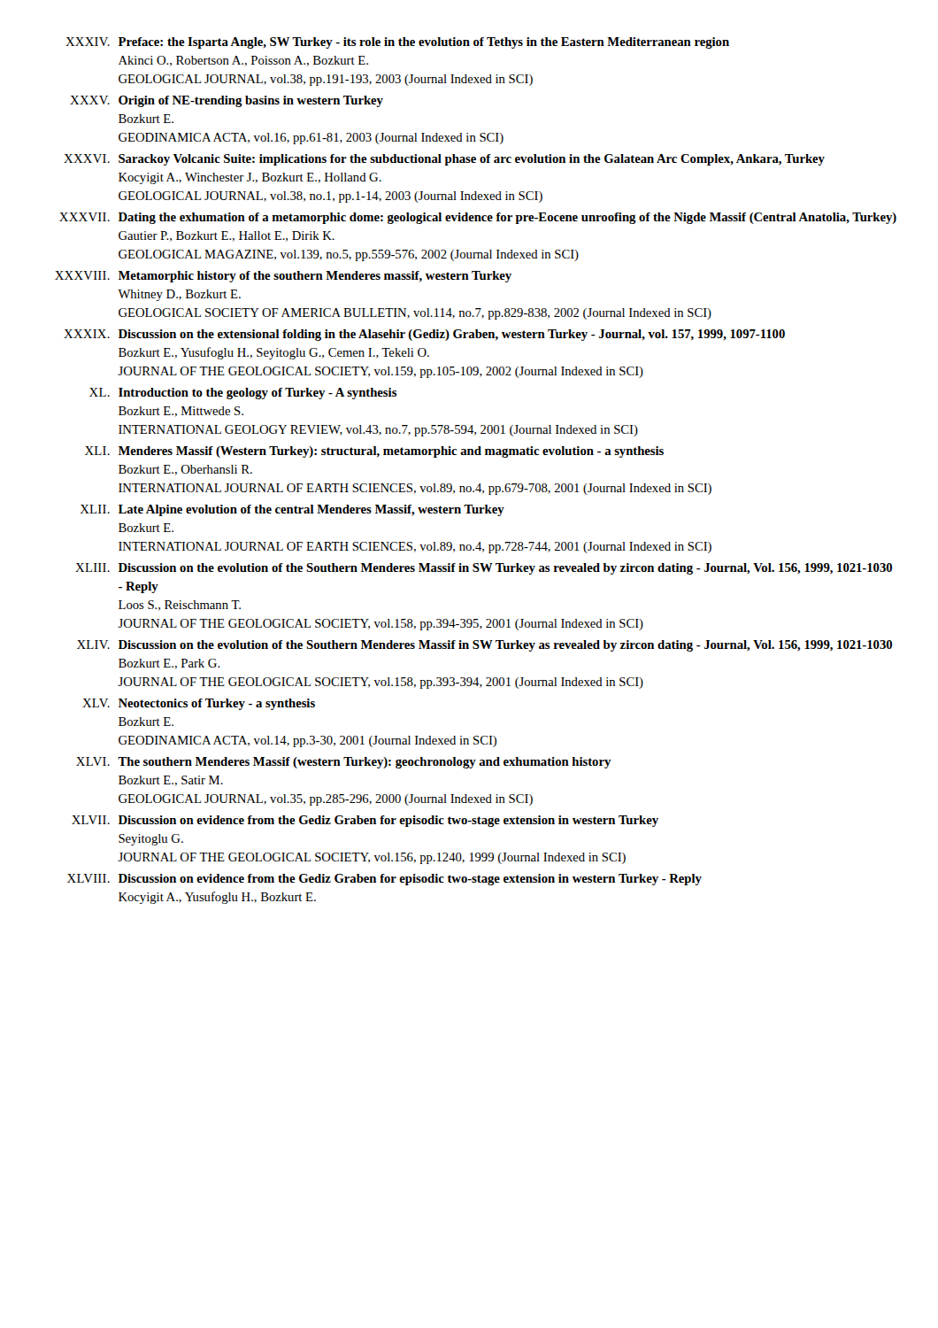XXXIV. Preface: the Isparta Angle, SW Turkey - its role in the evolution of Tethys in the Eastern Mediterranean region Akinci O., Robertson A., Poisson A., Bozkurt E. GEOLOGICAL JOURNAL, vol.38, pp.191-193, 2003 (Journal Indexed in SCI)
XXXV. Origin of NE-trending basins in western Turkey Bozkurt E. GEODINAMICA ACTA, vol.16, pp.61-81, 2003 (Journal Indexed in SCI)
XXXVI. Sarackoy Volcanic Suite: implications for the subductional phase of arc evolution in the Galatean Arc Complex, Ankara, Turkey Kocyigit A., Winchester J., Bozkurt E., Holland G. GEOLOGICAL JOURNAL, vol.38, no.1, pp.1-14, 2003 (Journal Indexed in SCI)
XXXVII. Dating the exhumation of a metamorphic dome: geological evidence for pre-Eocene unroofing of the Nigde Massif (Central Anatolia, Turkey) Gautier P., Bozkurt E., Hallot E., Dirik K. GEOLOGICAL MAGAZINE, vol.139, no.5, pp.559-576, 2002 (Journal Indexed in SCI)
XXXVIII. Metamorphic history of the southern Menderes massif, western Turkey Whitney D., Bozkurt E. GEOLOGICAL SOCIETY OF AMERICA BULLETIN, vol.114, no.7, pp.829-838, 2002 (Journal Indexed in SCI)
XXXIX. Discussion on the extensional folding in the Alasehir (Gediz) Graben, western Turkey - Journal, vol. 157, 1999, 1097-1100 Bozkurt E., Yusufoglu H., Seyitoglu G., Cemen I., Tekeli O. JOURNAL OF THE GEOLOGICAL SOCIETY, vol.159, pp.105-109, 2002 (Journal Indexed in SCI)
XL. Introduction to the geology of Turkey - A synthesis Bozkurt E., Mittwede S. INTERNATIONAL GEOLOGY REVIEW, vol.43, no.7, pp.578-594, 2001 (Journal Indexed in SCI)
XLI. Menderes Massif (Western Turkey): structural, metamorphic and magmatic evolution - a synthesis Bozkurt E., Oberhansli R. INTERNATIONAL JOURNAL OF EARTH SCIENCES, vol.89, no.4, pp.679-708, 2001 (Journal Indexed in SCI)
XLII. Late Alpine evolution of the central Menderes Massif, western Turkey Bozkurt E. INTERNATIONAL JOURNAL OF EARTH SCIENCES, vol.89, no.4, pp.728-744, 2001 (Journal Indexed in SCI)
XLIII. Discussion on the evolution of the Southern Menderes Massif in SW Turkey as revealed by zircon dating - Journal, Vol. 156, 1999, 1021-1030 - Reply Loos S., Reischmann T. JOURNAL OF THE GEOLOGICAL SOCIETY, vol.158, pp.394-395, 2001 (Journal Indexed in SCI)
XLIV. Discussion on the evolution of the Southern Menderes Massif in SW Turkey as revealed by zircon dating - Journal, Vol. 156, 1999, 1021-1030 Bozkurt E., Park G. JOURNAL OF THE GEOLOGICAL SOCIETY, vol.158, pp.393-394, 2001 (Journal Indexed in SCI)
XLV. Neotectonics of Turkey - a synthesis Bozkurt E. GEODINAMICA ACTA, vol.14, pp.3-30, 2001 (Journal Indexed in SCI)
XLVI. The southern Menderes Massif (western Turkey): geochronology and exhumation history Bozkurt E., Satir M. GEOLOGICAL JOURNAL, vol.35, pp.285-296, 2000 (Journal Indexed in SCI)
XLVII. Discussion on evidence from the Gediz Graben for episodic two-stage extension in western Turkey Seyitoglu G. JOURNAL OF THE GEOLOGICAL SOCIETY, vol.156, pp.1240, 1999 (Journal Indexed in SCI)
XLVIII. Discussion on evidence from the Gediz Graben for episodic two-stage extension in western Turkey - Reply Kocyigit A., Yusufoglu H., Bozkurt E.